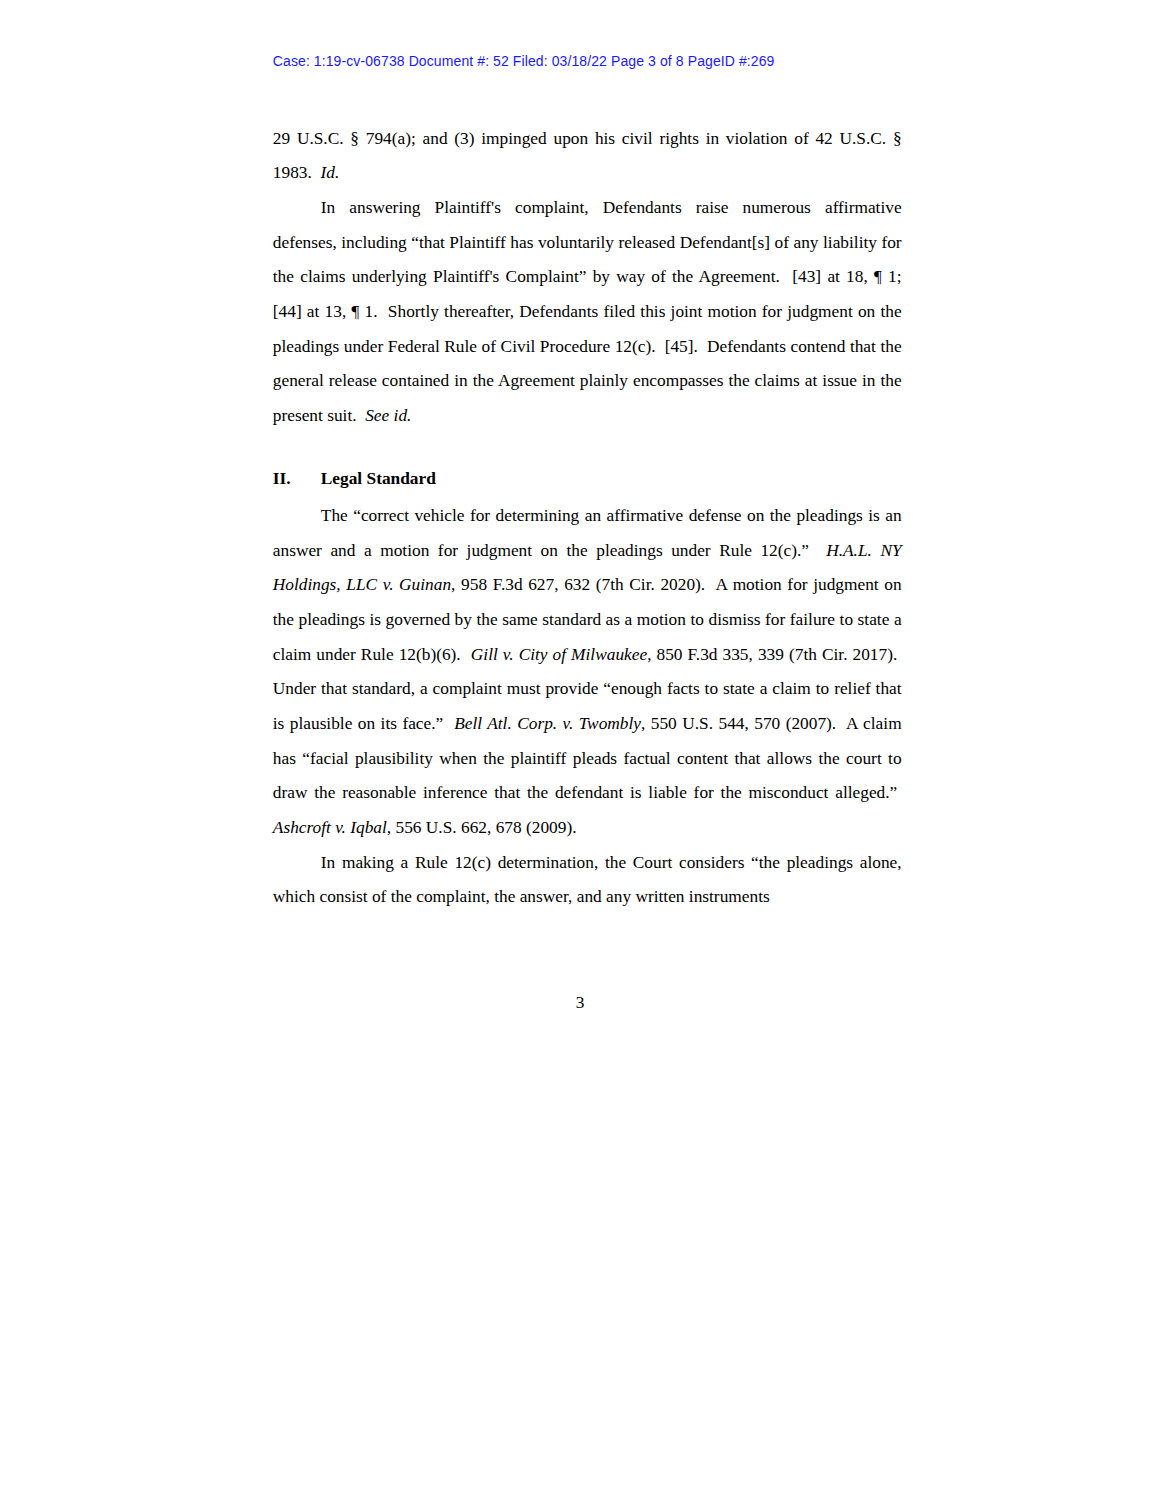Case: 1:19-cv-06738 Document #: 52 Filed: 03/18/22 Page 3 of 8 PageID #:269
29 U.S.C. § 794(a); and (3) impinged upon his civil rights in violation of 42 U.S.C. § 1983. Id.
In answering Plaintiff's complaint, Defendants raise numerous affirmative defenses, including “that Plaintiff has voluntarily released Defendant[s] of any liability for the claims underlying Plaintiff's Complaint” by way of the Agreement. [43] at 18, ¶ 1; [44] at 13, ¶ 1. Shortly thereafter, Defendants filed this joint motion for judgment on the pleadings under Federal Rule of Civil Procedure 12(c). [45]. Defendants contend that the general release contained in the Agreement plainly encompasses the claims at issue in the present suit. See id.
II. Legal Standard
The “correct vehicle for determining an affirmative defense on the pleadings is an answer and a motion for judgment on the pleadings under Rule 12(c).” H.A.L. NY Holdings, LLC v. Guinan, 958 F.3d 627, 632 (7th Cir. 2020). A motion for judgment on the pleadings is governed by the same standard as a motion to dismiss for failure to state a claim under Rule 12(b)(6). Gill v. City of Milwaukee, 850 F.3d 335, 339 (7th Cir. 2017). Under that standard, a complaint must provide “enough facts to state a claim to relief that is plausible on its face.” Bell Atl. Corp. v. Twombly, 550 U.S. 544, 570 (2007). A claim has “facial plausibility when the plaintiff pleads factual content that allows the court to draw the reasonable inference that the defendant is liable for the misconduct alleged.” Ashcroft v. Iqbal, 556 U.S. 662, 678 (2009).
In making a Rule 12(c) determination, the Court considers “the pleadings alone, which consist of the complaint, the answer, and any written instruments
3